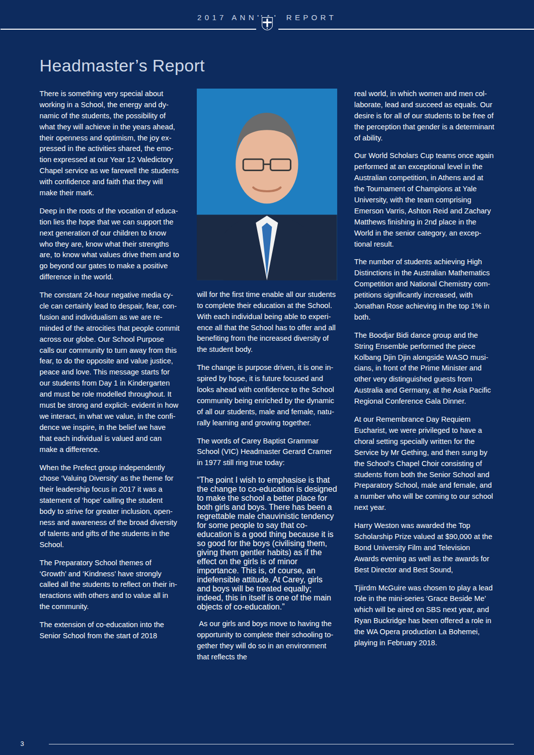2017 Annual Report
Headmaster’s Report
There is something very special about working in a School, the energy and dynamic of the students, the possibility of what they will achieve in the years ahead, their openness and optimism, the joy expressed in the activities shared, the emotion expressed at our Year 12 Valedictory Chapel service as we farewell the students with confidence and faith that they will make their mark.
Deep in the roots of the vocation of education lies the hope that we can support the next generation of our children to know who they are, know what their strengths are, to know what values drive them and to go beyond our gates to make a positive difference in the world.
The constant 24-hour negative media cycle can certainly lead to despair, fear, confusion and individualism as we are reminded of the atrocities that people commit across our globe. Our School Purpose calls our community to turn away from this fear, to do the opposite and value justice, peace and love. This message starts for our students from Day 1 in Kindergarten and must be role modelled throughout. It must be strong and explicit- evident in how we interact, in what we value, in the confidence we inspire, in the belief we have that each individual is valued and can make a difference.
When the Prefect group independently chose ‘Valuing Diversity’ as the theme for their leadership focus in 2017 it was a statement of ‘hope’ calling the student body to strive for greater inclusion, openness and awareness of the broad diversity of talents and gifts of the students in the School.
The Preparatory School themes of ‘Growth’ and ‘Kindness’ have strongly called all the students to reflect on their interactions with others and to value all in the community.
The extension of co-education into the Senior School from the start of 2018
will for the first time enable all our students to complete their education at the School. With each individual being able to experience all that the School has to offer and all benefiting from the increased diversity of the student body.
The change is purpose driven, it is one inspired by hope, it is future focused and looks ahead with confidence to the School community being enriched by the dynamic of all our students, male and female, naturally learning and growing together.
The words of Carey Baptist Grammar School (VIC) Headmaster Gerard Cramer in 1977 still ring true today:
“The point I wish to emphasise is that the change to co-education is designed to make the school a better place for both girls and boys. There has been a regrettable male chauvinistic tendency for some people to say that co-education is a good thing because it is so good for the boys (civilising them, giving them gentler habits) as if the effect on the girls is of minor importance. This is, of course, an indefensible attitude. At Carey, girls and boys will be treated equally; indeed, this in itself is one of the main objects of co-education.”
As our girls and boys move to having the opportunity to complete their schooling together they will do so in an environment that reflects the
real world, in which women and men collaborate, lead and succeed as equals. Our desire is for all of our students to be free of the perception that gender is a determinant of ability.
Our World Scholars Cup teams once again performed at an exceptional level in the Australian competition, in Athens and at the Tournament of Champions at Yale University, with the team comprising Emerson Varris, Ashton Reid and Zachary Matthews finishing in 2nd place in the World in the senior category, an exceptional result.
The number of students achieving High Distinctions in the Australian Mathematics Competition and National Chemistry competitions significantly increased, with Jonathan Rose achieving in the top 1% in both.
The Boodjar Bidi dance group and the String Ensemble performed the piece Kolbang Djin Djin alongside WASO musicians, in front of the Prime Minister and other very distinguished guests from Australia and Germany, at the Asia Pacific Regional Conference Gala Dinner.
At our Remembrance Day Requiem Eucharist, we were privileged to have a choral setting specially written for the Service by Mr Gething, and then sung by the School’s Chapel Choir consisting of students from both the Senior School and Preparatory School, male and female, and a number who will be coming to our school next year.
Harry Weston was awarded the Top Scholarship Prize valued at $90,000 at the Bond University Film and Television Awards evening as well as the awards for Best Director and Best Sound,
Tjiirdm McGuire was chosen to play a lead role in the mini-series ‘Grace Beside Me’ which will be aired on SBS next year, and Ryan Buckridge has been offered a role in the WA Opera production La Bohemei, playing in February 2018.
3